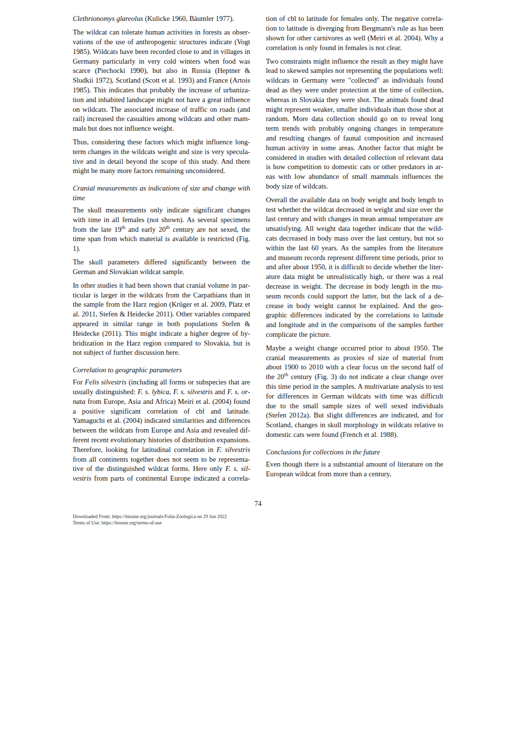Clethrionomys glareolus (Kulicke 1960, Bäumler 1977).
The wildcat can tolerate human activities in forests as observations of the use of anthropogenic structures indicate (Vogt 1985). Wildcats have been recorded close to and in villages in Germany particularly in very cold winters when food was scarce (Piechocki 1990), but also in Russia (Heptner & Sludkii 1972), Scotland (Scott et al. 1993) and France (Artois 1985). This indicates that probably the increase of urbanization and inhabited landscape might not have a great influence on wildcats. The associated increase of traffic on roads (and rail) increased the casualties among wildcats and other mammals but does not influence weight.
Thus, considering these factors which might influence long-term changes in the wildcats weight and size is very speculative and in detail beyond the scope of this study. And there might be many more factors remaining unconsidered.
Cranial measurements as indications of size and change with time
The skull measurements only indicate significant changes with time in all females (not shown). As several specimens from the late 19th and early 20th century are not sexed, the time span from which material is available is restricted (Fig. 1).
The skull parameters differed significantly between the German and Slovakian wildcat sample.
In other studies it had been shown that cranial volume in particular is larger in the wildcats from the Carpathians than in the sample from the Harz region (Krüger et al. 2009, Platz et al. 2011, Stefen & Heidecke 2011). Other variables compared appeared in similar range in both populations Stefen & Heidecke (2011). This might indicate a higher degree of hybridization in the Harz region compared to Slovakia, but is not subject of further discussion here.
Correlation to geographic parameters
For Felis silvestris (including all forms or subspecies that are usually distinguished: F. s. lybica, F. s. silvestris and F. s. ornata from Europe, Asia and Africa) Meiri et al. (2004) found a positive significant correlation of cbl and latitude. Yamaguchi et al. (2004) indicated similarities and differences between the wildcats from Europe and Asia and revealed different recent evolutionary histories of distribution expansions. Therefore, looking for latitudinal correlation in F. silvestris from all continents together does not seem to be representative of the distinguished wildcat forms. Here only F. s. silvestris from parts of continental Europe indicated a correlation of cbl to latitude for females only. The negative correlation to latitude is diverging from Bergmann's rule as has been shown for other carnivores as well (Meiri et al. 2004). Why a correlation is only found in females is not clear.
Two constraints might influence the result as they might have lead to skewed samples not representing the populations well: wildcats in Germany were "collected" as individuals found dead as they were under protection at the time of collection, whereas in Slovakia they were shot. The animals found dead might represent weaker, smaller individuals than those shot at random. More data collection should go on to reveal long term trends with probably ongoing changes in temperature and resulting changes of faunal composition and increased human activity in some areas. Another factor that might be considered in studies with detailed collection of relevant data is how competition to domestic cats or other predators in areas with low abundance of small mammals influences the body size of wildcats.
Overall the available data on body weight and body length to test whether the wildcat decreased in weight and size over the last century and with changes in mean annual temperature are unsatisfying. All weight data together indicate that the wildcats decreased in body mass over the last century, but not so within the last 60 years. As the samples from the literature and museum records represent different time periods, prior to and after about 1950, it is difficult to decide whether the literature data might be unrealistically high, or there was a real decrease in weight. The decrease in body length in the museum records could support the latter, but the lack of a decrease in body weight cannot be explained. And the geographic differences indicated by the correlations to latitude and longitude and in the comparisons of the samples further complicate the picture.
Maybe a weight change occurred prior to about 1950. The cranial measurements as proxies of size of material from about 1900 to 2010 with a clear focus on the second half of the 20th century (Fig. 3) do not indicate a clear change over this time period in the samples. A multivariate analysis to test for differences in German wildcats with time was difficult due to the small sample sizes of well sexed individuals (Stefen 2012a). But slight differences are indicated, and for Scotland, changes in skull morphology in wildcats relative to domestic cats were found (French et al. 1988).
Conclusions for collections in the future
Even though there is a substantial amount of literature on the European wildcat from more than a century,
74
Downloaded From: https://bioone.org/journals/Folia-Zoologica on 29 Jun 2022
Terms of Use: https://bioone.org/terms-of-use